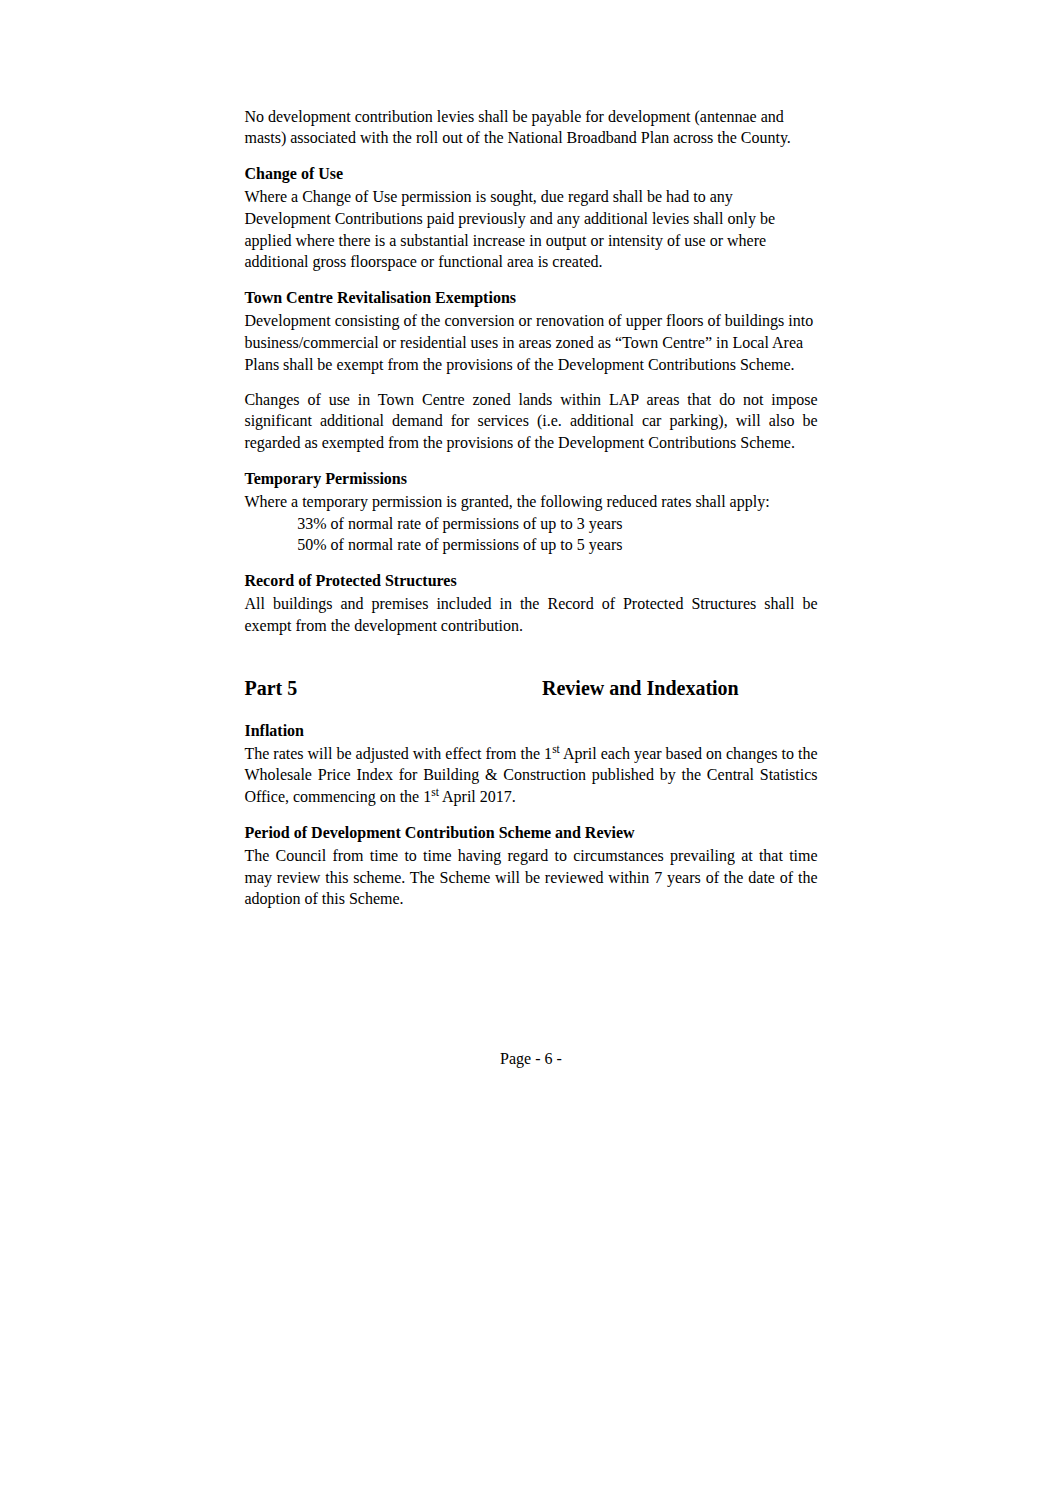No development contribution levies shall be payable for development (antennae and masts) associated with the roll out of the National Broadband Plan across the County.
Change of Use
Where a Change of Use permission is sought, due regard shall be had to any Development Contributions paid previously and any additional levies shall only be applied where there is a substantial increase in output or intensity of use or where additional gross floorspace or functional area is created.
Town Centre Revitalisation Exemptions
Development consisting of the conversion or renovation of upper floors of buildings into business/commercial or residential uses in areas zoned as “Town Centre” in Local Area Plans shall be exempt from the provisions of the Development Contributions Scheme.
Changes of use in Town Centre zoned lands within LAP areas that do not impose significant additional demand for services (i.e. additional car parking), will also be regarded as exempted from the provisions of the Development Contributions Scheme.
Temporary Permissions
Where a temporary permission is granted, the following reduced rates shall apply:
33% of normal rate of permissions of up to 3 years
50% of normal rate of permissions of up to 5 years
Record of Protected Structures
All buildings and premises included in the Record of Protected Structures shall be exempt from the development contribution.
Part 5 Review and Indexation
Inflation
The rates will be adjusted with effect from the 1st April each year based on changes to the Wholesale Price Index for Building & Construction published by the Central Statistics Office, commencing on the 1st April 2017.
Period of Development Contribution Scheme and Review
The Council from time to time having regard to circumstances prevailing at that time may review this scheme. The Scheme will be reviewed within 7 years of the date of the adoption of this Scheme.
Page - 6 -